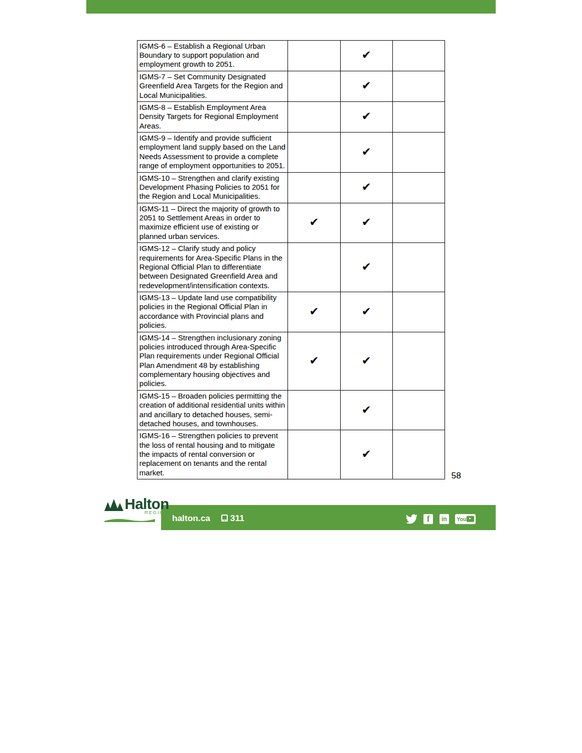| IGMS-6 – Establish a Regional Urban Boundary to support population and employment growth to 2051. | | ✔ | |
| IGMS-7 – Set Community Designated Greenfield Area Targets for the Region and Local Municipalities. | | ✔ | |
| IGMS-8 – Establish Employment Area Density Targets for Regional Employment Areas. | | ✔ | |
| IGMS-9 – Identify and provide sufficient employment land supply based on the Land Needs Assessment to provide a complete range of employment opportunities to 2051. | | ✔ | |
| IGMS-10 – Strengthen and clarify existing Development Phasing Policies to 2051 for the Region and Local Municipalities. | | ✔ | |
| IGMS-11 – Direct the majority of growth to 2051 to Settlement Areas in order to maximize efficient use of existing or planned urban services. | ✔ | ✔ | |
| IGMS-12 – Clarify study and policy requirements for Area-Specific Plans in the Regional Official Plan to differentiate between Designated Greenfield Area and redevelopment/intensification contexts. | | ✔ | |
| IGMS-13 – Update land use compatibility policies in the Regional Official Plan in accordance with Provincial plans and policies. | ✔ | ✔ | |
| IGMS-14 – Strengthen inclusionary zoning policies introduced through Area-Specific Plan requirements under Regional Official Plan Amendment 48 by establishing complementary housing objectives and policies. | ✔ | ✔ | |
| IGMS-15 – Broaden policies permitting the creation of additional residential units within and ancillary to detached houses, semi-detached houses, and townhouses. | | ✔ | |
| IGMS-16 – Strengthen policies to prevent the loss of rental housing and to mitigate the impacts of rental conversion or replacement on tenants and the rental market. | | ✔ | |
58
Halton
REGION
halton.ca 311